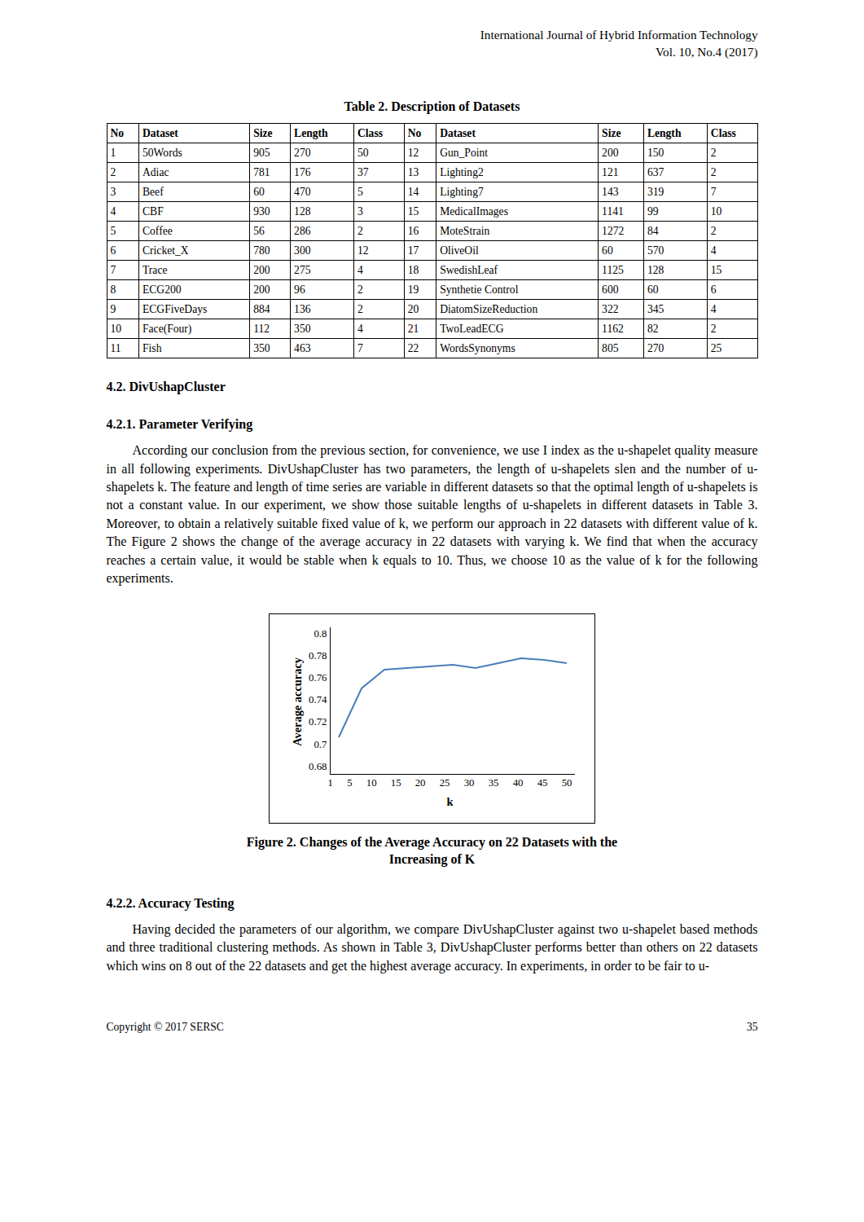International Journal of Hybrid Information Technology Vol. 10, No.4 (2017)
Table 2. Description of Datasets
| No | Dataset | Size | Length | Class | No | Dataset | Size | Length | Class |
| --- | --- | --- | --- | --- | --- | --- | --- | --- | --- |
| 1 | 50Words | 905 | 270 | 50 | 12 | Gun_Point | 200 | 150 | 2 |
| 2 | Adiac | 781 | 176 | 37 | 13 | Lighting2 | 121 | 637 | 2 |
| 3 | Beef | 60 | 470 | 5 | 14 | Lighting7 | 143 | 319 | 7 |
| 4 | CBF | 930 | 128 | 3 | 15 | MedicalImages | 1141 | 99 | 10 |
| 5 | Coffee | 56 | 286 | 2 | 16 | MoteStrain | 1272 | 84 | 2 |
| 6 | Cricket_X | 780 | 300 | 12 | 17 | OliveOil | 60 | 570 | 4 |
| 7 | Trace | 200 | 275 | 4 | 18 | SwedishLeaf | 1125 | 128 | 15 |
| 8 | ECG200 | 200 | 96 | 2 | 19 | Synthetie Control | 600 | 60 | 6 |
| 9 | ECGFiveDays | 884 | 136 | 2 | 20 | DiatomSizeReduction | 322 | 345 | 4 |
| 10 | Face(Four) | 112 | 350 | 4 | 21 | TwoLeadECG | 1162 | 82 | 2 |
| 11 | Fish | 350 | 463 | 7 | 22 | WordsSynonyms | 805 | 270 | 25 |
4.2. DivUshapCluster
4.2.1. Parameter Verifying
According our conclusion from the previous section, for convenience, we use I index as the u-shapelet quality measure in all following experiments. DivUshapCluster has two parameters, the length of u-shapelets slen and the number of u-shapelets k. The feature and length of time series are variable in different datasets so that the optimal length of u-shapelets is not a constant value. In our experiment, we show those suitable lengths of u-shapelets in different datasets in Table 3. Moreover, to obtain a relatively suitable fixed value of k, we perform our approach in 22 datasets with different value of k. The Figure 2 shows the change of the average accuracy in 22 datasets with varying k. We find that when the accuracy reaches a certain value, it would be stable when k equals to 10. Thus, we choose 10 as the value of k for the following experiments.
Average accuracy
0.8 0.78 0.76 0.74 0.72 0.7 0.68
15101520253035404550
k
Figure 2. Changes of the Average Accuracy on 22 Datasets with the
Increasing of K
4.2.2. Accuracy Testing
Having decided the parameters of our algorithm, we compare DivUshapCluster against two u-shapelet based methods and three traditional clustering methods. As shown in Table 3, DivUshapCluster performs better than others on 22 datasets which wins on 8 out of the 22 datasets and get the highest average accuracy. In experiments, in order to be fair to u-
Copyright © 2017 SERSC 35